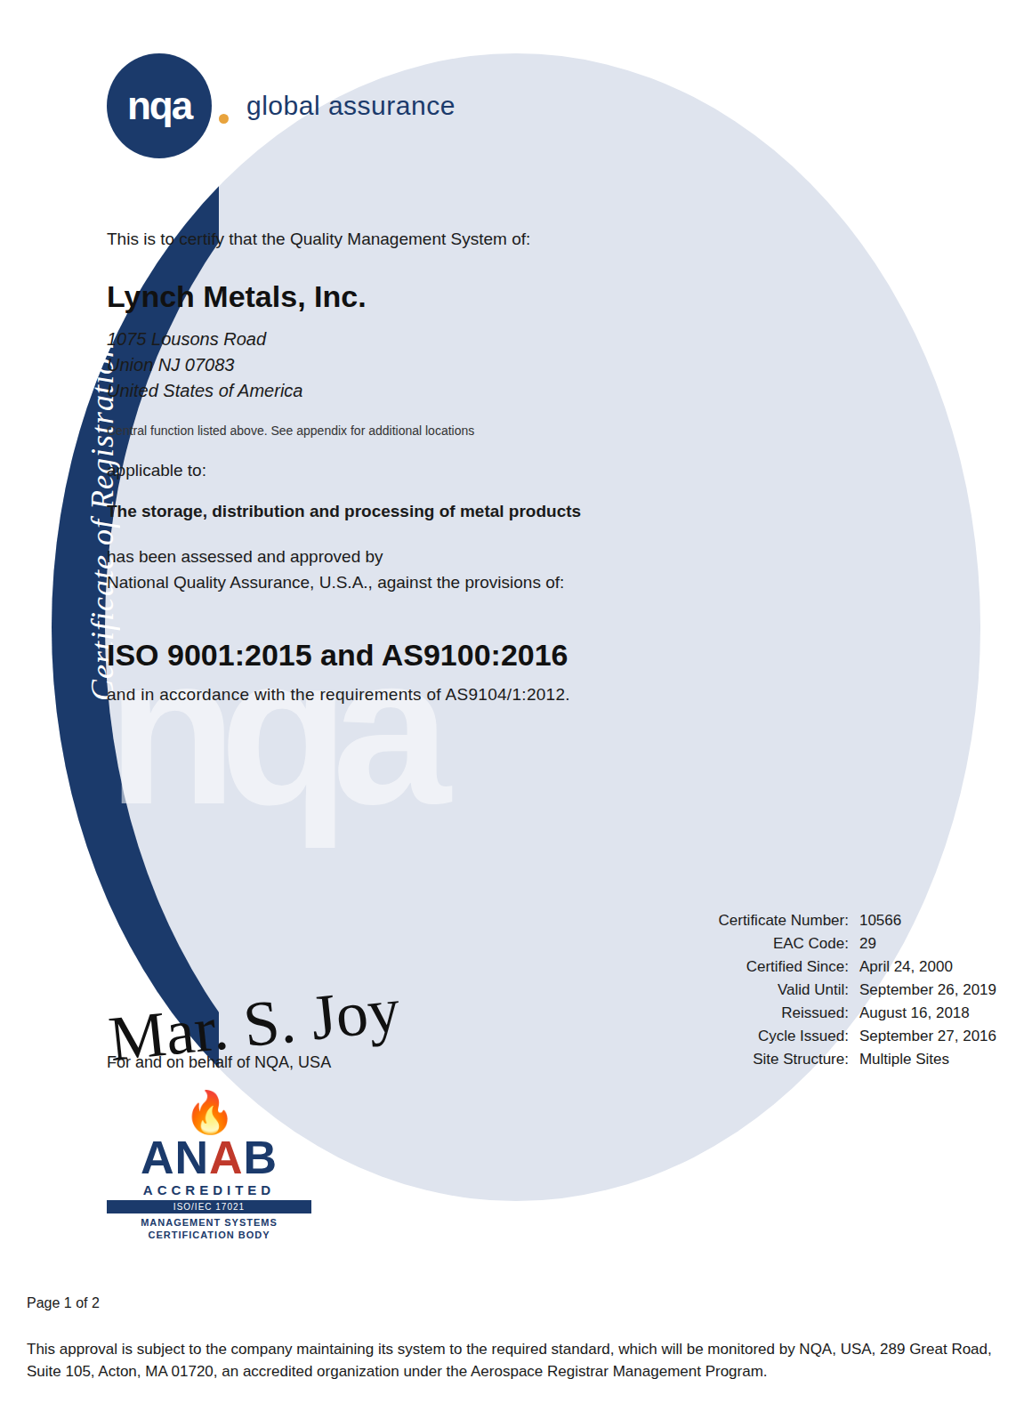Certificate of Registration
nqa
nqa
global assurance
This is to certify that the Quality Management System of:
Lynch Metals, Inc.
1075 Lousons Road
Union NJ 07083
United States of America
Central function listed above. See appendix for additional locations
applicable to:
The storage, distribution and processing of metal products
has been assessed and approved by
National Quality Assurance, U.S.A., against the provisions of:
ISO 9001:2015 and AS9100:2016
and in accordance with the requirements of AS9104/1:2012.
| Certificate Number: | 10566 |
| EAC Code: | 29 |
| Certified Since: | April 24, 2000 |
| Valid Until: | September 26, 2019 |
| Reissued: | August 16, 2018 |
| Cycle Issued: | September 27, 2016 |
| Site Structure: | Multiple Sites |
Mar. S. Joy
For and on behalf of NQA, USA
🔥
ANAB
ACCREDITED
ISO/IEC 17021
MANAGEMENT SYSTEMS
CERTIFICATION BODY
Page 1 of 2
This approval is subject to the company maintaining its system to the required standard, which will be monitored by NQA, USA, 289 Great Road, Suite 105, Acton, MA 01720, an accredited organization under the Aerospace Registrar Management Program.